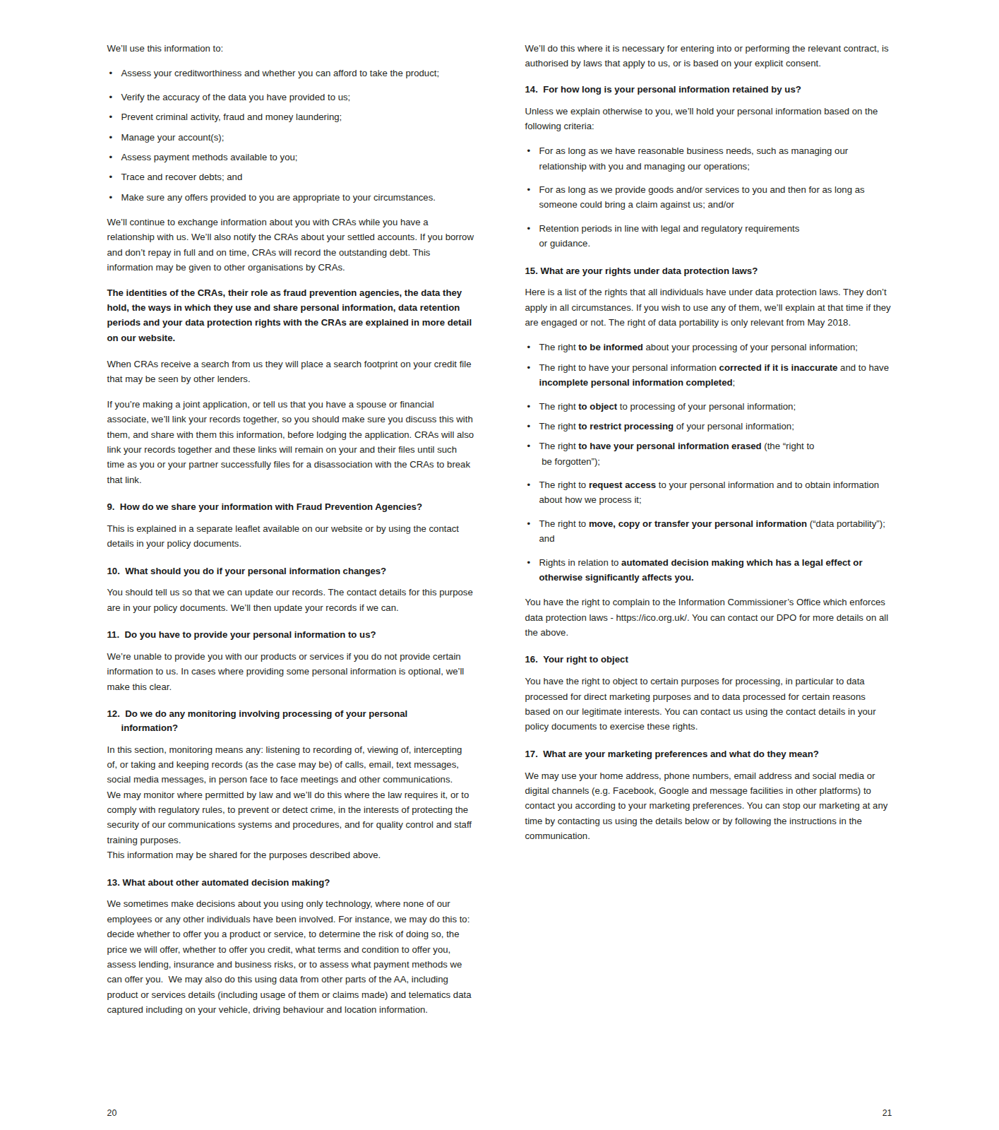We’ll use this information to:
Assess your creditworthiness and whether you can afford to take the product;
Verify the accuracy of the data you have provided to us;
Prevent criminal activity, fraud and money laundering;
Manage your account(s);
Assess payment methods available to you;
Trace and recover debts; and
Make sure any offers provided to you are appropriate to your circumstances.
We’ll continue to exchange information about you with CRAs while you have a relationship with us. We’ll also notify the CRAs about your settled accounts. If you borrow and don’t repay in full and on time, CRAs will record the outstanding debt. This information may be given to other organisations by CRAs.
The identities of the CRAs, their role as fraud prevention agencies, the data they hold, the ways in which they use and share personal information, data retention periods and your data protection rights with the CRAs are explained in more detail on our website.
When CRAs receive a search from us they will place a search footprint on your credit file that may be seen by other lenders.
If you’re making a joint application, or tell us that you have a spouse or financial associate, we’ll link your records together, so you should make sure you discuss this with them, and share with them this information, before lodging the application. CRAs will also link your records together and these links will remain on your and their files until such time as you or your partner successfully files for a disassociation with the CRAs to break that link.
9. How do we share your information with Fraud Prevention Agencies?
This is explained in a separate leaflet available on our website or by using the contact details in your policy documents.
10. What should you do if your personal information changes?
You should tell us so that we can update our records. The contact details for this purpose are in your policy documents. We’ll then update your records if we can.
11. Do you have to provide your personal information to us?
We’re unable to provide you with our products or services if you do not provide certain information to us. In cases where providing some personal information is optional, we’ll make this clear.
12. Do we do any monitoring involving processing of your personal
information?
In this section, monitoring means any: listening to recording of, viewing of, intercepting of, or taking and keeping records (as the case may be) of calls, email, text messages, social media messages, in person face to face meetings and other communications.
We may monitor where permitted by law and we’ll do this where the law requires it, or to comply with regulatory rules, to prevent or detect crime, in the interests of protecting the security of our communications systems and procedures, and for quality control and staff training purposes.
This information may be shared for the purposes described above.
13. What about other automated decision making?
We sometimes make decisions about you using only technology, where none of our employees or any other individuals have been involved. For instance, we may do this to: decide whether to offer you a product or service, to determine the risk of doing so, the price we will offer, whether to offer you credit, what terms and condition to offer you, assess lending, insurance and business risks, or to assess what payment methods we can offer you. We may also do this using data from other parts of the AA, including product or services details (including usage of them or claims made) and telematics data captured including on your vehicle, driving behaviour and location information.
We’ll do this where it is necessary for entering into or performing the relevant contract, is authorised by laws that apply to us, or is based on your explicit consent.
14. For how long is your personal information retained by us?
Unless we explain otherwise to you, we’ll hold your personal information based on the following criteria:
For as long as we have reasonable business needs, such as managing our relationship with you and managing our operations;
For as long as we provide goods and/or services to you and then for as long as someone could bring a claim against us; and/or
Retention periods in line with legal and regulatory requirements
or guidance.
15. What are your rights under data protection laws?
Here is a list of the rights that all individuals have under data protection laws. They don’t apply in all circumstances. If you wish to use any of them, we’ll explain at that time if they are engaged or not. The right of data portability is only relevant from May 2018.
The right to be informed about your processing of your personal information;
The right to have your personal information corrected if it is inaccurate and to have incomplete personal information completed;
The right to object to processing of your personal information;
The right to restrict processing of your personal information;
The right to have your personal information erased (the “right to
be forgotten”);
The right to request access to your personal information and to obtain information about how we process it;
The right to move, copy or transfer your personal information (“data portability”); and
Rights in relation to automated decision making which has a legal effect or otherwise significantly affects you.
You have the right to complain to the Information Commissioner’s Office which enforces data protection laws - https://ico.org.uk/. You can contact our DPO for more details on all the above.
16. Your right to object
You have the right to object to certain purposes for processing, in particular to data processed for direct marketing purposes and to data processed for certain reasons based on our legitimate interests. You can contact us using the contact details in your policy documents to exercise these rights.
17. What are your marketing preferences and what do they mean?
We may use your home address, phone numbers, email address and social media or digital channels (e.g. Facebook, Google and message facilities in other platforms) to contact you according to your marketing preferences. You can stop our marketing at any time by contacting us using the details below or by following the instructions in the communication.
20
21